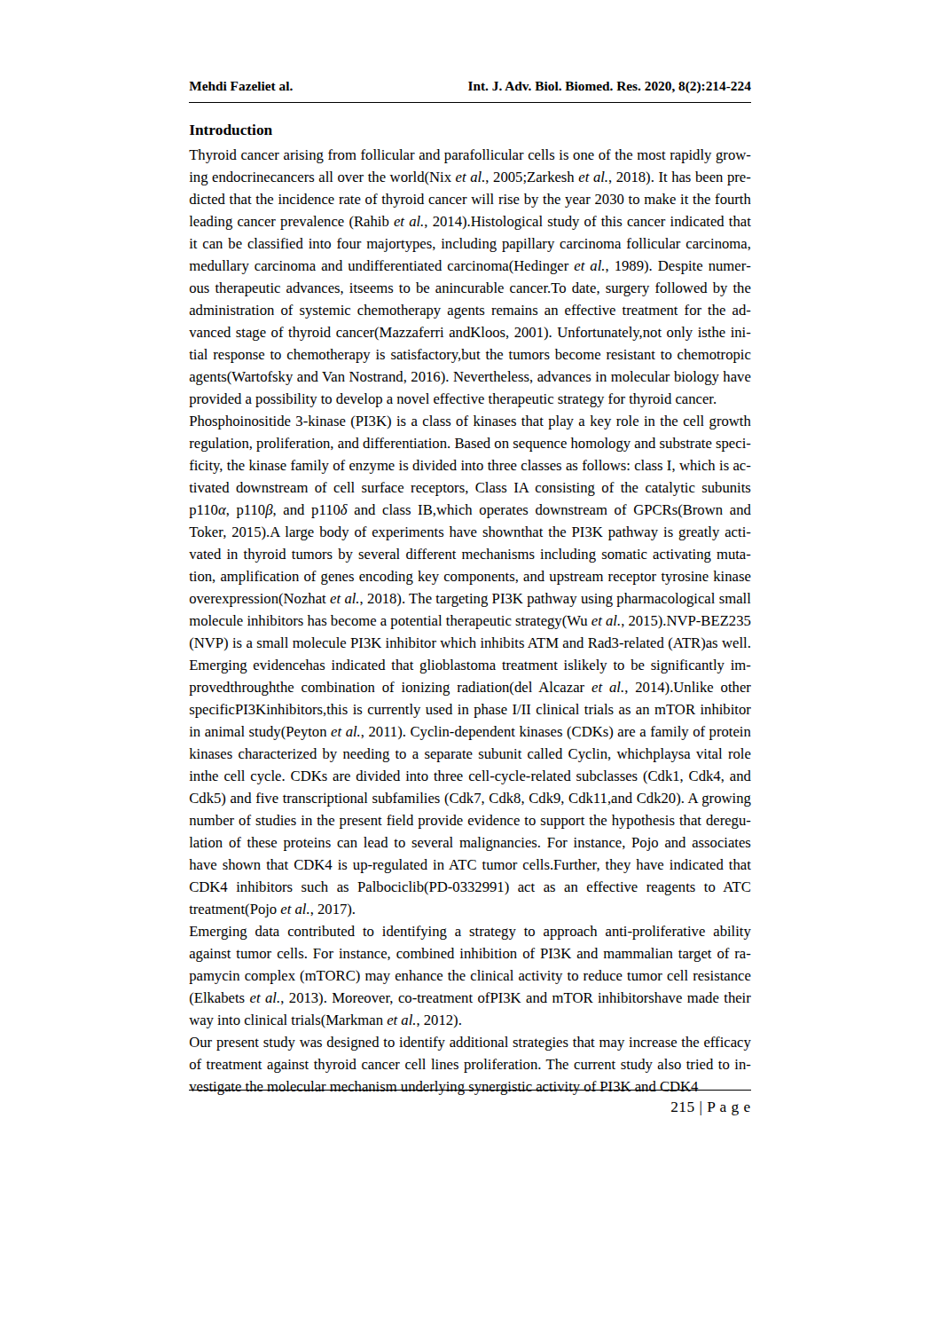Mehdi Fazeliet al. Int. J. Adv. Biol. Biomed. Res. 2020, 8(2):214-224
Introduction
Thyroid cancer arising from follicular and parafollicular cells is one of the most rapidly growing endocrinecancers all over the world(Nix et al., 2005;Zarkesh et al., 2018). It has been predicted that the incidence rate of thyroid cancer will rise by the year 2030 to make it the fourth leading cancer prevalence (Rahib et al., 2014).Histological study of this cancer indicated that it can be classified into four majortypes, including papillary carcinoma follicular carcinoma, medullary carcinoma and undifferentiated carcinoma(Hedinger et al., 1989). Despite numerous therapeutic advances, itseems to be anincurable cancer.To date, surgery followed by the administration of systemic chemotherapy agents remains an effective treatment for the advanced stage of thyroid cancer(Mazzaferri andKloos, 2001). Unfortunately,not only isthe initial response to chemotherapy is satisfactory,but the tumors become resistant to chemotropic agents(Wartofsky and Van Nostrand, 2016). Nevertheless, advances in molecular biology have provided a possibility to develop a novel effective therapeutic strategy for thyroid cancer.
Phosphoinositide 3-kinase (PI3K) is a class of kinases that play a key role in the cell growth regulation, proliferation, and differentiation. Based on sequence homology and substrate specificity, the kinase family of enzyme is divided into three classes as follows: class I, which is activated downstream of cell surface receptors, Class IA consisting of the catalytic subunits p110α, p110β, and p110δ and class IB,which operates downstream of GPCRs(Brown and Toker, 2015).A large body of experiments have shownthat the PI3K pathway is greatly activated in thyroid tumors by several different mechanisms including somatic activating mutation, amplification of genes encoding key components, and upstream receptor tyrosine kinase overexpression(Nozhat et al., 2018). The targeting PI3K pathway using pharmacological small molecule inhibitors has become a potential therapeutic strategy(Wu et al., 2015).NVP-BEZ235 (NVP) is a small molecule PI3K inhibitor which inhibits ATM and Rad3-related (ATR)as well. Emerging evidencehas indicated that glioblastoma treatment islikely to be significantly improvedthroughthe combination of ionizing radiation(del Alcazar et al., 2014).Unlike other specificPI3Kinhibitors,this is currently used in phase I/II clinical trials as an mTOR inhibitor in animal study(Peyton et al., 2011). Cyclin-dependent kinases (CDKs) are a family of protein kinases characterized by needing to a separate subunit called Cyclin, whichplaysa vital role inthe cell cycle. CDKs are divided into three cell-cycle-related subclasses (Cdk1, Cdk4, and Cdk5) and five transcriptional subfamilies (Cdk7, Cdk8, Cdk9, Cdk11,and Cdk20). A growing number of studies in the present field provide evidence to support the hypothesis that deregulation of these proteins can lead to several malignancies. For instance, Pojo and associates have shown that CDK4 is up-regulated in ATC tumor cells.Further, they have indicated that CDK4 inhibitors such as Palbociclib(PD-0332991) act as an effective reagents to ATC treatment(Pojo et al., 2017).
Emerging data contributed to identifying a strategy to approach anti-proliferative ability against tumor cells. For instance, combined inhibition of PI3K and mammalian target of rapamycin complex (mTORC) may enhance the clinical activity to reduce tumor cell resistance (Elkabets et al., 2013). Moreover, co-treatment ofPI3K and mTOR inhibitorshave made their way into clinical trials(Markman et al., 2012).
Our present study was designed to identify additional strategies that may increase the efficacy of treatment against thyroid cancer cell lines proliferation. The current study also tried to investigate the molecular mechanism underlying synergistic activity of PI3K and CDK4
215 | P a g e